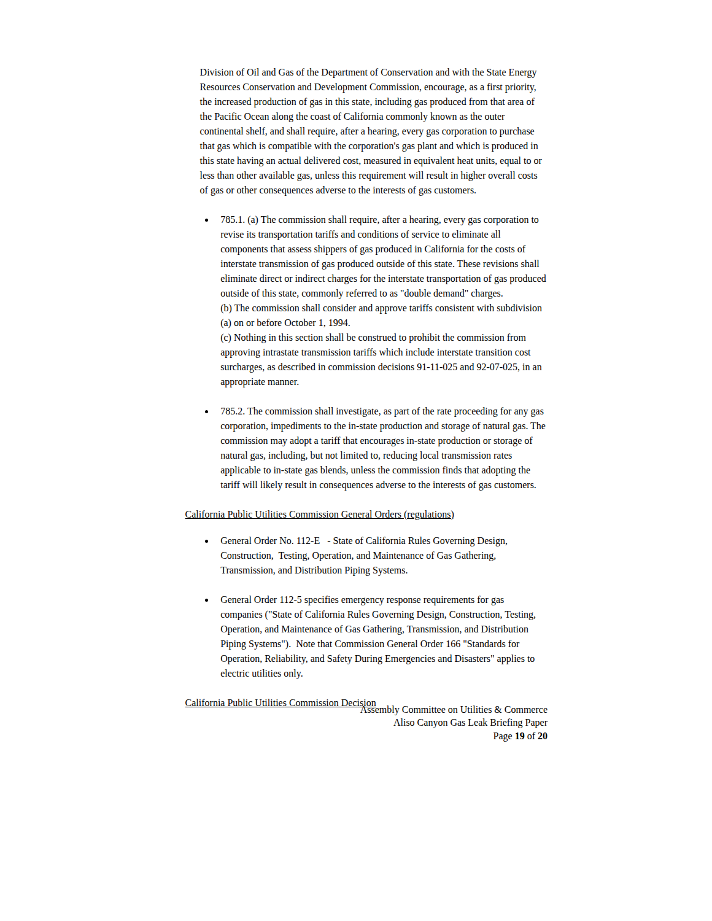Division of Oil and Gas of the Department of Conservation and with the State Energy Resources Conservation and Development Commission, encourage, as a first priority, the increased production of gas in this state, including gas produced from that area of the Pacific Ocean along the coast of California commonly known as the outer continental shelf, and shall require, after a hearing, every gas corporation to purchase that gas which is compatible with the corporation's gas plant and which is produced in this state having an actual delivered cost, measured in equivalent heat units, equal to or less than other available gas, unless this requirement will result in higher overall costs of gas or other consequences adverse to the interests of gas customers.
785.1. (a) The commission shall require, after a hearing, every gas corporation to revise its transportation tariffs and conditions of service to eliminate all components that assess shippers of gas produced in California for the costs of interstate transmission of gas produced outside of this state. These revisions shall eliminate direct or indirect charges for the interstate transportation of gas produced outside of this state, commonly referred to as "double demand" charges.
(b) The commission shall consider and approve tariffs consistent with subdivision (a) on or before October 1, 1994.
(c) Nothing in this section shall be construed to prohibit the commission from approving intrastate transmission tariffs which include interstate transition cost surcharges, as described in commission decisions 91-11-025 and 92-07-025, in an appropriate manner.
785.2. The commission shall investigate, as part of the rate proceeding for any gas corporation, impediments to the in-state production and storage of natural gas. The commission may adopt a tariff that encourages in-state production or storage of natural gas, including, but not limited to, reducing local transmission rates applicable to in-state gas blends, unless the commission finds that adopting the tariff will likely result in consequences adverse to the interests of gas customers.
California Public Utilities Commission General Orders (regulations)
General Order No. 112-E - State of California Rules Governing Design, Construction, Testing, Operation, and Maintenance of Gas Gathering, Transmission, and Distribution Piping Systems.
General Order 112-5 specifies emergency response requirements for gas companies ("State of California Rules Governing Design, Construction, Testing, Operation, and Maintenance of Gas Gathering, Transmission, and Distribution Piping Systems"). Note that Commission General Order 166 "Standards for Operation, Reliability, and Safety During Emergencies and Disasters" applies to electric utilities only.
California Public Utilities Commission Decision
Assembly Committee on Utilities & Commerce
Aliso Canyon Gas Leak Briefing Paper
Page 19 of 20